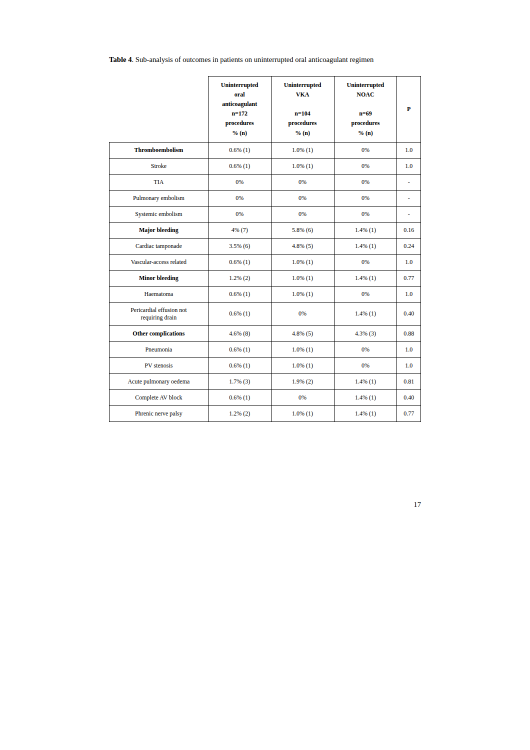Table 4. Sub-analysis of outcomes in patients on uninterrupted oral anticoagulant regimen
| | Uninterrupted oral anticoagulant n=172 procedures % (n) | Uninterrupted VKA n=104 procedures % (n) | Uninterrupted NOAC n=69 procedures % (n) | P |
| --- | --- | --- | --- | --- |
| Thromboembolism | 0.6% (1) | 1.0% (1) | 0% | 1.0 |
| Stroke | 0.6% (1) | 1.0% (1) | 0% | 1.0 |
| TIA | 0% | 0% | 0% | - |
| Pulmonary embolism | 0% | 0% | 0% | - |
| Systemic embolism | 0% | 0% | 0% | - |
| Major bleeding | 4% (7) | 5.8% (6) | 1.4% (1) | 0.16 |
| Cardiac tamponade | 3.5% (6) | 4.8% (5) | 1.4% (1) | 0.24 |
| Vascular-access related | 0.6% (1) | 1.0% (1) | 0% | 1.0 |
| Minor bleeding | 1.2% (2) | 1.0% (1) | 1.4% (1) | 0.77 |
| Haematoma | 0.6% (1) | 1.0% (1) | 0% | 1.0 |
| Pericardial effusion not requiring drain | 0.6% (1) | 0% | 1.4% (1) | 0.40 |
| Other complications | 4.6% (8) | 4.8% (5) | 4.3% (3) | 0.88 |
| Pneumonia | 0.6% (1) | 1.0% (1) | 0% | 1.0 |
| PV stenosis | 0.6% (1) | 1.0% (1) | 0% | 1.0 |
| Acute pulmonary oedema | 1.7% (3) | 1.9% (2) | 1.4% (1) | 0.81 |
| Complete AV block | 0.6% (1) | 0% | 1.4% (1) | 0.40 |
| Phrenic nerve palsy | 1.2% (2) | 1.0% (1) | 1.4% (1) | 0.77 |
17